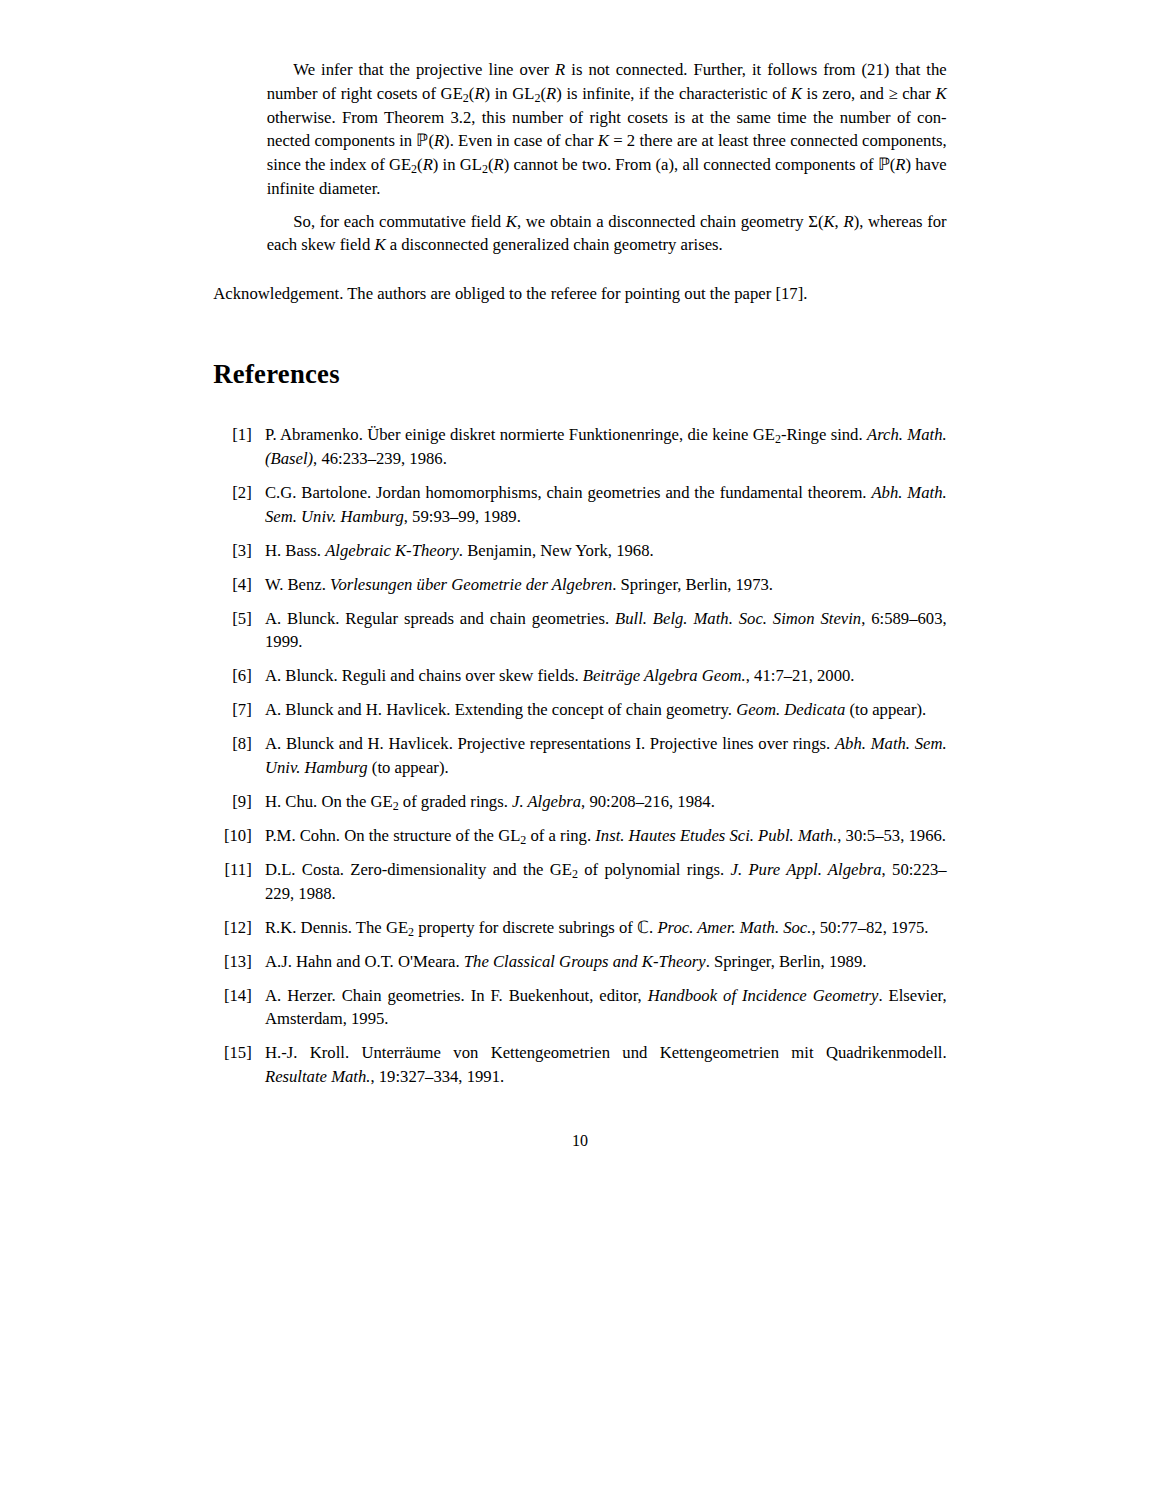We infer that the projective line over R is not connected. Further, it follows from (21) that the number of right cosets of GE2(R) in GL2(R) is infinite, if the characteristic of K is zero, and ≥ char K otherwise. From Theorem 3.2, this number of right cosets is at the same time the number of connected components in ℙ(R). Even in case of char K = 2 there are at least three connected components, since the index of GE2(R) in GL2(R) cannot be two. From (a), all connected components of ℙ(R) have infinite diameter.
So, for each commutative field K, we obtain a disconnected chain geometry Σ(K, R), whereas for each skew field K a disconnected generalized chain geometry arises.
Acknowledgement. The authors are obliged to the referee for pointing out the paper [17].
References
P. Abramenko. Über einige diskret normierte Funktionenringe, die keine GE2-Ringe sind. Arch. Math. (Basel), 46:233–239, 1986.
C.G. Bartolone. Jordan homomorphisms, chain geometries and the fundamental theorem. Abh. Math. Sem. Univ. Hamburg, 59:93–99, 1989.
H. Bass. Algebraic K-Theory. Benjamin, New York, 1968.
W. Benz. Vorlesungen über Geometrie der Algebren. Springer, Berlin, 1973.
A. Blunck. Regular spreads and chain geometries. Bull. Belg. Math. Soc. Simon Stevin, 6:589–603, 1999.
A. Blunck. Reguli and chains over skew fields. Beiträge Algebra Geom., 41:7–21, 2000.
A. Blunck and H. Havlicek. Extending the concept of chain geometry. Geom. Dedicata (to appear).
A. Blunck and H. Havlicek. Projective representations I. Projective lines over rings. Abh. Math. Sem. Univ. Hamburg (to appear).
H. Chu. On the GE2 of graded rings. J. Algebra, 90:208–216, 1984.
P.M. Cohn. On the structure of the GL2 of a ring. Inst. Hautes Etudes Sci. Publ. Math., 30:5–53, 1966.
D.L. Costa. Zero-dimensionality and the GE2 of polynomial rings. J. Pure Appl. Algebra, 50:223–229, 1988.
R.K. Dennis. The GE2 property for discrete subrings of ℂ. Proc. Amer. Math. Soc., 50:77–82, 1975.
A.J. Hahn and O.T. O'Meara. The Classical Groups and K-Theory. Springer, Berlin, 1989.
A. Herzer. Chain geometries. In F. Buekenhout, editor, Handbook of Incidence Geometry. Elsevier, Amsterdam, 1995.
H.-J. Kroll. Unterräume von Kettengeometrien und Kettengeometrien mit Quadrikenmodell. Resultate Math., 19:327–334, 1991.
10